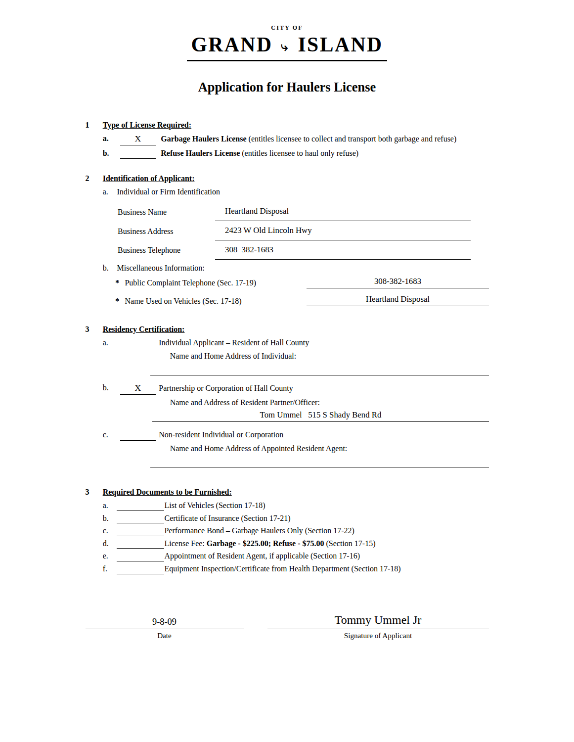CITY OF GRAND ⤷ ISLAND
Application for Haulers License
1
Type of License Required:
a. X Garbage Haulers License (entitles licensee to collect and transport both garbage and refuse)
b. Refuse Haulers License (entitles licensee to haul only refuse)
2
Identification of Applicant:
a. Individual or Firm Identification
| Business Name | Heartland Disposal |
| Business Address | 2423 W Old Lincoln Hwy |
| Business Telephone | 308 382-1683 |
b. Miscellaneous Information:
* Public Complaint Telephone (Sec. 17-19) 308-382-1683
* Name Used on Vehicles (Sec. 17-18) Heartland Disposal
3
Residency Certification:
a. Individual Applicant – Resident of Hall County
Name and Home Address of Individual:
b. XPartnership or Corporation of Hall County
Name and Address of Resident Partner/Officer:
Tom Ummel 515 S Shady Bend Rd
c. Non-resident Individual or Corporation
Name and Home Address of Appointed Resident Agent:
3
Required Documents to be Furnished:
a. List of Vehicles (Section 17-18)
b. Certificate of Insurance (Section 17-21)
c. Performance Bond – Garbage Haulers Only (Section 17-22)
d. License Fee: Garbage - $225.00; Refuse - $75.00 (Section 17-15)
e. Appointment of Resident Agent, if applicable (Section 17-16)
f. Equipment Inspection/Certificate from Health Department (Section 17-18)
9-8-09
Date
Tommy Ummel Jr
Signature of Applicant